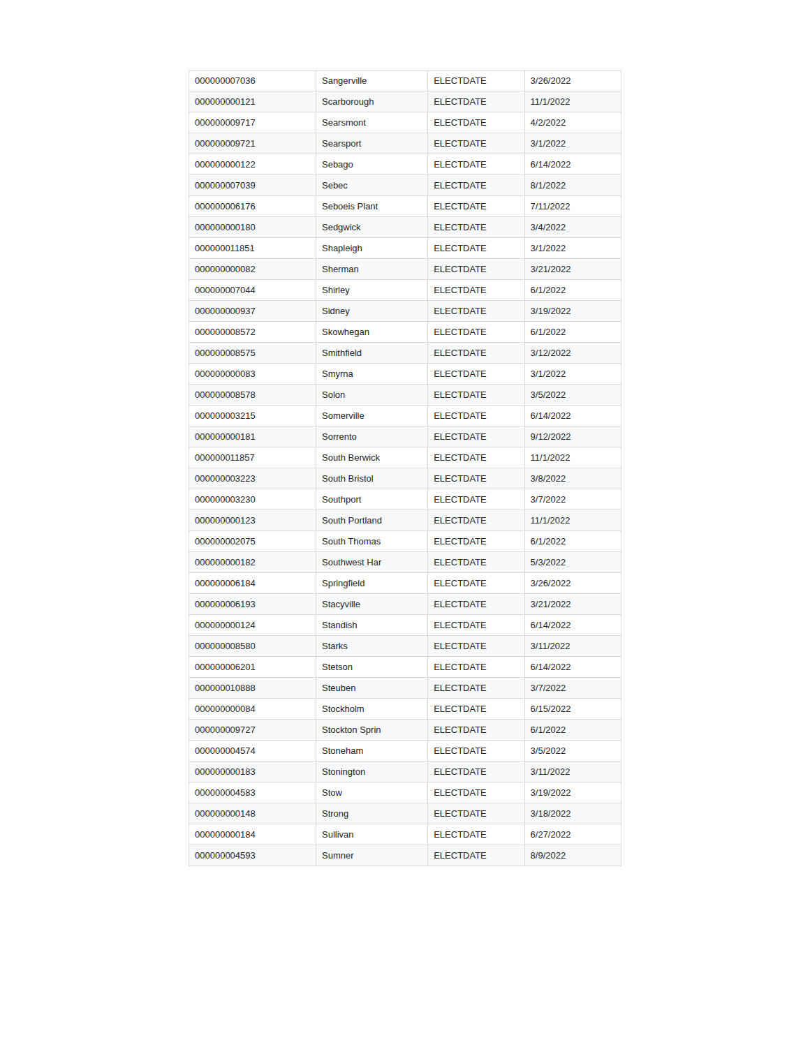| 000000007036 | Sangerville | ELECTDATE | 3/26/2022 |
| 000000000121 | Scarborough | ELECTDATE | 11/1/2022 |
| 000000009717 | Searsmont | ELECTDATE | 4/2/2022 |
| 000000009721 | Searsport | ELECTDATE | 3/1/2022 |
| 000000000122 | Sebago | ELECTDATE | 6/14/2022 |
| 000000007039 | Sebec | ELECTDATE | 8/1/2022 |
| 000000006176 | Seboeis Plant​ | ELECTDATE | 7/11/2022 |
| 000000000180 | Sedgwick | ELECTDATE | 3/4/2022 |
| 000000011851 | Shapleigh | ELECTDATE | 3/1/2022 |
| 000000000082 | Sherman | ELECTDATE | 3/21/2022 |
| 000000007044 | Shirley | ELECTDATE | 6/1/2022 |
| 000000000937 | Sidney | ELECTDATE | 3/19/2022 |
| 000000008572 | Skowhegan | ELECTDATE | 6/1/2022 |
| 000000008575 | Smithfield | ELECTDATE | 3/12/2022 |
| 000000000083 | Smyrna | ELECTDATE | 3/1/2022 |
| 000000008578 | Solon | ELECTDATE | 3/5/2022 |
| 000000003215 | Somerville | ELECTDATE | 6/14/2022 |
| 000000000181 | Sorrento | ELECTDATE | 9/12/2022 |
| 000000011857 | South Berwick | ELECTDATE | 11/1/2022 |
| 000000003223 | South Bristol | ELECTDATE | 3/8/2022 |
| 000000003230 | Southport | ELECTDATE | 3/7/2022 |
| 000000000123 | South Portland​ | ELECTDATE | 11/1/2022 |
| 000000002075 | South Thomas​ | ELECTDATE | 6/1/2022 |
| 000000000182 | Southwest Har​ | ELECTDATE | 5/3/2022 |
| 000000006184 | Springfield | ELECTDATE | 3/26/2022 |
| 000000006193 | Stacyville | ELECTDATE | 3/21/2022 |
| 000000000124 | Standish | ELECTDATE | 6/14/2022 |
| 000000008580 | Starks | ELECTDATE | 3/11/2022 |
| 000000006201 | Stetson | ELECTDATE | 6/14/2022 |
| 000000010888 | Steuben | ELECTDATE | 3/7/2022 |
| 000000000084 | Stockholm | ELECTDATE | 6/15/2022 |
| 000000009727 | Stockton Sprin​ | ELECTDATE | 6/1/2022 |
| 000000004574 | Stoneham | ELECTDATE | 3/5/2022 |
| 000000000183 | Stonington | ELECTDATE | 3/11/2022 |
| 000000004583 | Stow | ELECTDATE | 3/19/2022 |
| 000000000148 | Strong | ELECTDATE | 3/18/2022 |
| 000000000184 | Sullivan | ELECTDATE | 6/27/2022 |
| 000000004593 | Sumner | ELECTDATE | 8/9/2022 |